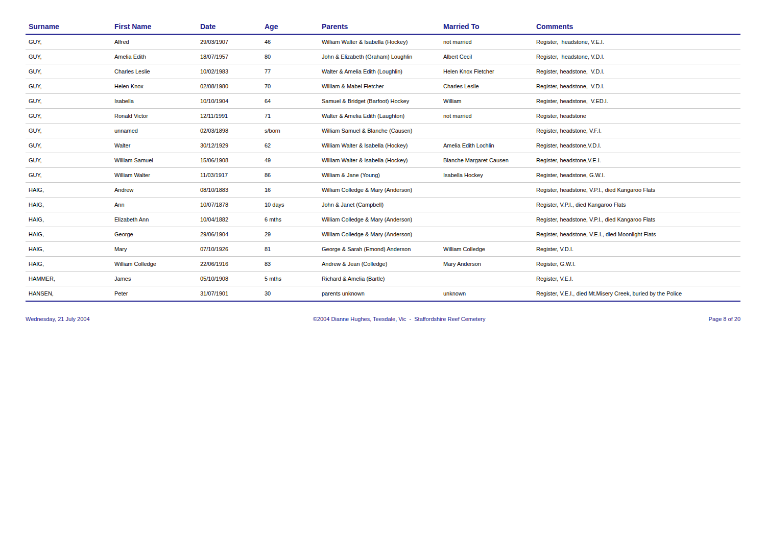| Surname | First Name | Date | Age | Parents | Married To | Comments |
| --- | --- | --- | --- | --- | --- | --- |
| GUY, | Alfred | 29/03/1907 | 46 | William Walter & Isabella (Hockey) | not married | Register, headstone, V.E.I. |
| GUY, | Amelia Edith | 18/07/1957 | 80 | John & Elizabeth (Graham) Loughlin | Albert Cecil | Register, headstone, V.D.I. |
| GUY, | Charles Leslie | 10/02/1983 | 77 | Walter & Amelia Edith (Loughlin) | Helen Knox Fletcher | Register, headstone, V.D.I. |
| GUY, | Helen Knox | 02/08/1980 | 70 | William & Mabel Fletcher | Charles Leslie | Register, headstone, V.D.I. |
| GUY, | Isabella | 10/10/1904 | 64 | Samuel & Bridget (Barfoot) Hockey | William | Register, headstone, V.ED.I. |
| GUY, | Ronald Victor | 12/11/1991 | 71 | Walter & Amelia Edith (Laughton) | not married | Register, headstone |
| GUY, | unnamed | 02/03/1898 | s/born | William Samuel & Blanche (Causen) | | Register, headstone, V.F.I. |
| GUY, | Walter | 30/12/1929 | 62 | William Walter & Isabella (Hockey) | Amelia Edith Lochlin | Register, headstone,V.D.I. |
| GUY, | William Samuel | 15/06/1908 | 49 | William Walter & Isabella (Hockey) | Blanche Margaret Causen | Register, headstone,V.E.I. |
| GUY, | William Walter | 11/03/1917 | 86 | William & Jane (Young) | Isabella Hockey | Register, headstone, G.W.I. |
| HAIG, | Andrew | 08/10/1883 | 16 | William Colledge & Mary (Anderson) | | Register, headstone, V.P.I., died Kangaroo Flats |
| HAIG, | Ann | 10/07/1878 | 10 days | John & Janet (Campbell) | | Register, V.P.I., died Kangaroo Flats |
| HAIG, | Elizabeth Ann | 10/04/1882 | 6 mths | William Colledge & Mary (Anderson) | | Register, headstone, V.P.I., died Kangaroo Flats |
| HAIG, | George | 29/06/1904 | 29 | William Colledge & Mary (Anderson) | | Register, headstone, V.E.I., died Moonlight Flats |
| HAIG, | Mary | 07/10/1926 | 81 | George & Sarah (Emond) Anderson | William Colledge | Register, V.D.I. |
| HAIG, | William Colledge | 22/06/1916 | 83 | Andrew & Jean (Colledge) | Mary Anderson | Register, G.W.I. |
| HAMMER, | James | 05/10/1908 | 5 mths | Richard & Amelia (Bartle) | | Register, V.E.I. |
| HANSEN, | Peter | 31/07/1901 | 30 | parents unknown | unknown | Register, V.E.I., died Mt.Misery Creek, buried by the Police |
Wednesday, 21 July 2004
©2004 Dianne Hughes, Teesdale, Vic - Staffordshire Reef Cemetery
Page 8 of 20